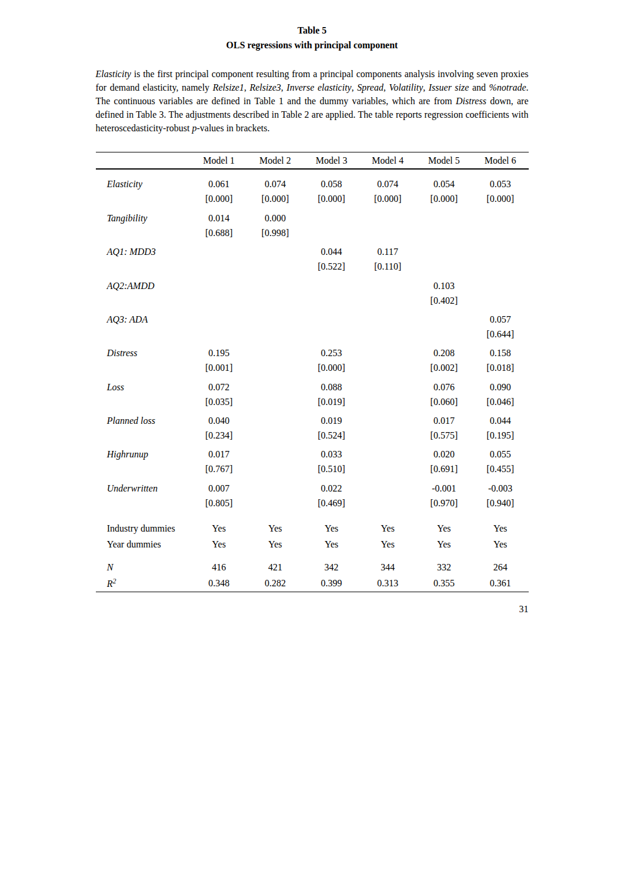Table 5
OLS regressions with principal component
Elasticity is the first principal component resulting from a principal components analysis involving seven proxies for demand elasticity, namely Relsize1, Relsize3, Inverse elasticity, Spread, Volatility, Issuer size and %notrade. The continuous variables are defined in Table 1 and the dummy variables, which are from Distress down, are defined in Table 3. The adjustments described in Table 2 are applied. The table reports regression coefficients with heteroscedasticity-robust p-values in brackets.
OLS regressions with principal component
| | Model 1 | Model 2 | Model 3 | Model 4 | Model 5 | Model 6 |
| --- | --- | --- | --- | --- | --- | --- |
| Elasticity | 0.061 | 0.074 | 0.058 | 0.074 | 0.054 | 0.053 |
| | [0.000] | [0.000] | [0.000] | [0.000] | [0.000] | [0.000] |
| Tangibility | 0.014 | 0.000 | | | | |
| | [0.688] | [0.998] | | | | |
| AQ1: MDD3 | | | 0.044 | 0.117 | | |
| | | | [0.522] | [0.110] | | |
| AQ2:AMDD | | | | | 0.103 | |
| | | | | | [0.402] | |
| AQ3: ADA | | | | | | 0.057 |
| | | | | | | [0.644] |
| Distress | 0.195 | | 0.253 | | 0.208 | 0.158 |
| | [0.001] | | [0.000] | | [0.002] | [0.018] |
| Loss | 0.072 | | 0.088 | | 0.076 | 0.090 |
| | [0.035] | | [0.019] | | [0.060] | [0.046] |
| Planned loss | 0.040 | | 0.019 | | 0.017 | 0.044 |
| | [0.234] | | [0.524] | | [0.575] | [0.195] |
| Highrunup | 0.017 | | 0.033 | | 0.020 | 0.055 |
| | [0.767] | | [0.510] | | [0.691] | [0.455] |
| Underwritten | 0.007 | | 0.022 | | -0.001 | -0.003 |
| | [0.805] | | [0.469] | | [0.970] | [0.940] |
| Industry dummies | Yes | Yes | Yes | Yes | Yes | Yes |
| Year dummies | Yes | Yes | Yes | Yes | Yes | Yes |
| N | 416 | 421 | 342 | 344 | 332 | 264 |
| R 2 | 0.348 | 0.282 | 0.399 | 0.313 | 0.355 | 0.361 |
31